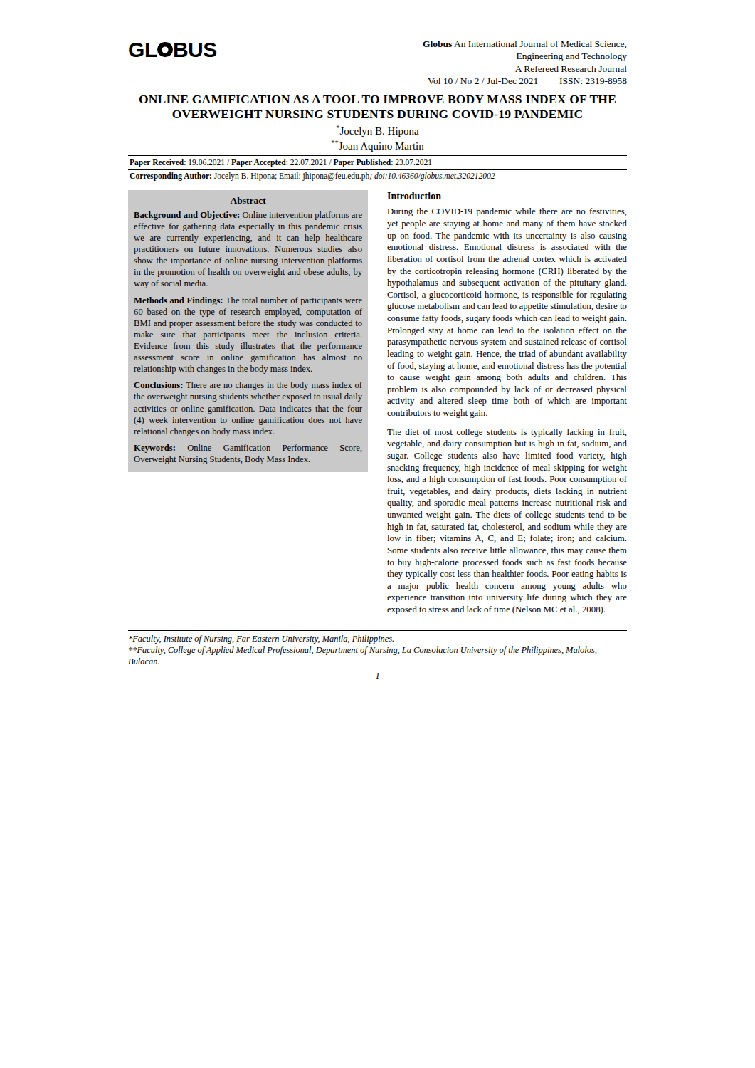GL BUS
Globus An International Journal of Medical Science,
Engineering and Technology
A Refereed Research Journal
Vol 10 / No 2 / Jul-Dec 2021 ISSN: 2319-8958
Online Gamification as a Tool to Improve Body Mass Index of the Overweight Nursing Students During COVID-19 Pandemic
*Jocelyn B. Hipona
**Joan Aquino Martin
Paper Received: 19.06.2021 / Paper Accepted: 22.07.2021 / Paper Published: 23.07.2021
Corresponding Author: Jocelyn B. Hipona; Email: jhipona@feu.edu.ph; doi:10.46360/globus.met.320212002
Abstract
Background and Objective: Online intervention platforms are effective for gathering data especially in this pandemic crisis we are currently experiencing, and it can help healthcare practitioners on future innovations. Numerous studies also show the importance of online nursing intervention platforms in the promotion of health on overweight and obese adults, by way of social media.
Methods and Findings: The total number of participants were 60 based on the type of research employed, computation of BMI and proper assessment before the study was conducted to make sure that participants meet the inclusion criteria. Evidence from this study illustrates that the performance assessment score in online gamification has almost no relationship with changes in the body mass index.
Conclusions: There are no changes in the body mass index of the overweight nursing students whether exposed to usual daily activities or online gamification. Data indicates that the four (4) week intervention to online gamification does not have relational changes on body mass index.
Keywords: Online Gamification Performance Score, Overweight Nursing Students, Body Mass Index.
Introduction
During the COVID-19 pandemic while there are no festivities, yet people are staying at home and many of them have stocked up on food. The pandemic with its uncertainty is also causing emotional distress. Emotional distress is associated with the liberation of cortisol from the adrenal cortex which is activated by the corticotropin releasing hormone (CRH) liberated by the hypothalamus and subsequent activation of the pituitary gland. Cortisol, a glucocorticoid hormone, is responsible for regulating glucose metabolism and can lead to appetite stimulation, desire to consume fatty foods, sugary foods which can lead to weight gain. Prolonged stay at home can lead to the isolation effect on the parasympathetic nervous system and sustained release of cortisol leading to weight gain. Hence, the triad of abundant availability of food, staying at home, and emotional distress has the potential to cause weight gain among both adults and children. This problem is also compounded by lack of or decreased physical activity and altered sleep time both of which are important contributors to weight gain.
The diet of most college students is typically lacking in fruit, vegetable, and dairy consumption but is high in fat, sodium, and sugar. College students also have limited food variety, high snacking frequency, high incidence of meal skipping for weight loss, and a high consumption of fast foods. Poor consumption of fruit, vegetables, and dairy products, diets lacking in nutrient quality, and sporadic meal patterns increase nutritional risk and unwanted weight gain. The diets of college students tend to be high in fat, saturated fat, cholesterol, and sodium while they are low in fiber; vitamins A, C, and E; folate; iron; and calcium. Some students also receive little allowance, this may cause them to buy high-calorie processed foods such as fast foods because they typically cost less than healthier foods. Poor eating habits is a major public health concern among young adults who experience transition into university life during which they are exposed to stress and lack of time (Nelson MC et al., 2008).
*Faculty, Institute of Nursing, Far Eastern University, Manila, Philippines.
**Faculty, College of Applied Medical Professional, Department of Nursing, La Consolacion University of the Philippines, Malolos, Bulacan.
1